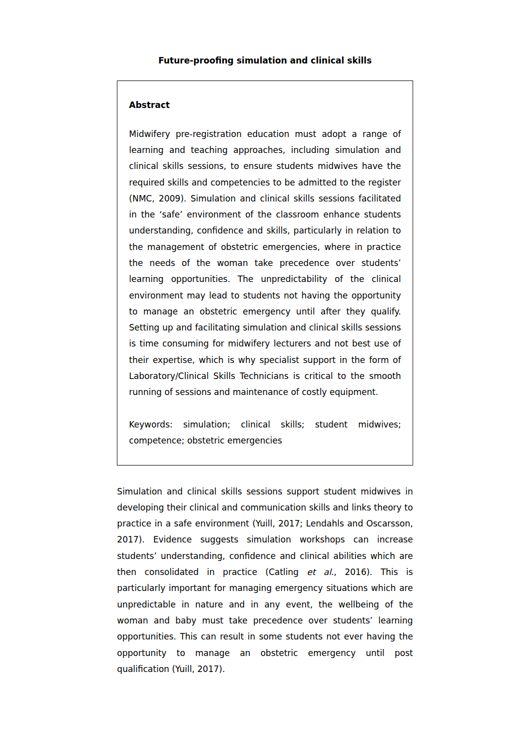Future-proofing simulation and clinical skills
Abstract
Midwifery pre-registration education must adopt a range of learning and teaching approaches, including simulation and clinical skills sessions, to ensure students midwives have the required skills and competencies to be admitted to the register (NMC, 2009). Simulation and clinical skills sessions facilitated in the ‘safe’ environment of the classroom enhance students understanding, confidence and skills, particularly in relation to the management of obstetric emergencies, where in practice the needs of the woman take precedence over students’ learning opportunities. The unpredictability of the clinical environment may lead to students not having the opportunity to manage an obstetric emergency until after they qualify. Setting up and facilitating simulation and clinical skills sessions is time consuming for midwifery lecturers and not best use of their expertise, which is why specialist support in the form of Laboratory/Clinical Skills Technicians is critical to the smooth running of sessions and maintenance of costly equipment.
Keywords: simulation; clinical skills; student midwives; competence; obstetric emergencies
Simulation and clinical skills sessions support student midwives in developing their clinical and communication skills and links theory to practice in a safe environment (Yuill, 2017; Lendahls and Oscarsson, 2017). Evidence suggests simulation workshops can increase students’ understanding, confidence and clinical abilities which are then consolidated in practice (Catling et al., 2016). This is particularly important for managing emergency situations which are unpredictable in nature and in any event, the wellbeing of the woman and baby must take precedence over students’ learning opportunities. This can result in some students not ever having the opportunity to manage an obstetric emergency until post qualification (Yuill, 2017).